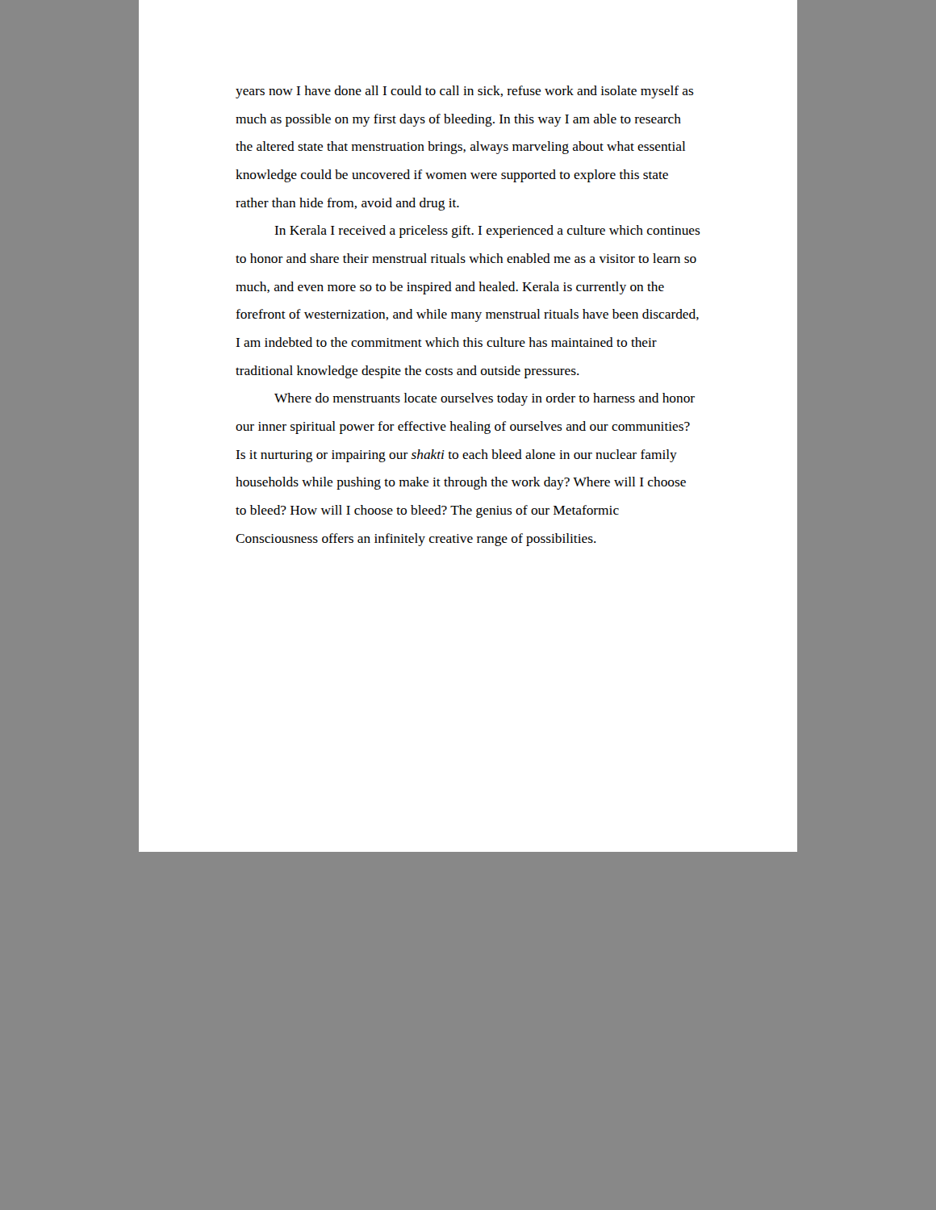years now I have done all I could to call in sick, refuse work and isolate myself as much as possible on my first days of bleeding. In this way I am able to research the altered state that menstruation brings, always marveling about what essential knowledge could be uncovered if women were supported to explore this state rather than hide from, avoid and drug it.
In Kerala I received a priceless gift. I experienced a culture which continues to honor and share their menstrual rituals which enabled me as a visitor to learn so much, and even more so to be inspired and healed. Kerala is currently on the forefront of westernization, and while many menstrual rituals have been discarded, I am indebted to the commitment which this culture has maintained to their traditional knowledge despite the costs and outside pressures.
Where do menstruants locate ourselves today in order to harness and honor our inner spiritual power for effective healing of ourselves and our communities? Is it nurturing or impairing our shakti to each bleed alone in our nuclear family households while pushing to make it through the work day? Where will I choose to bleed? How will I choose to bleed? The genius of our Metaformic Consciousness offers an infinitely creative range of possibilities.